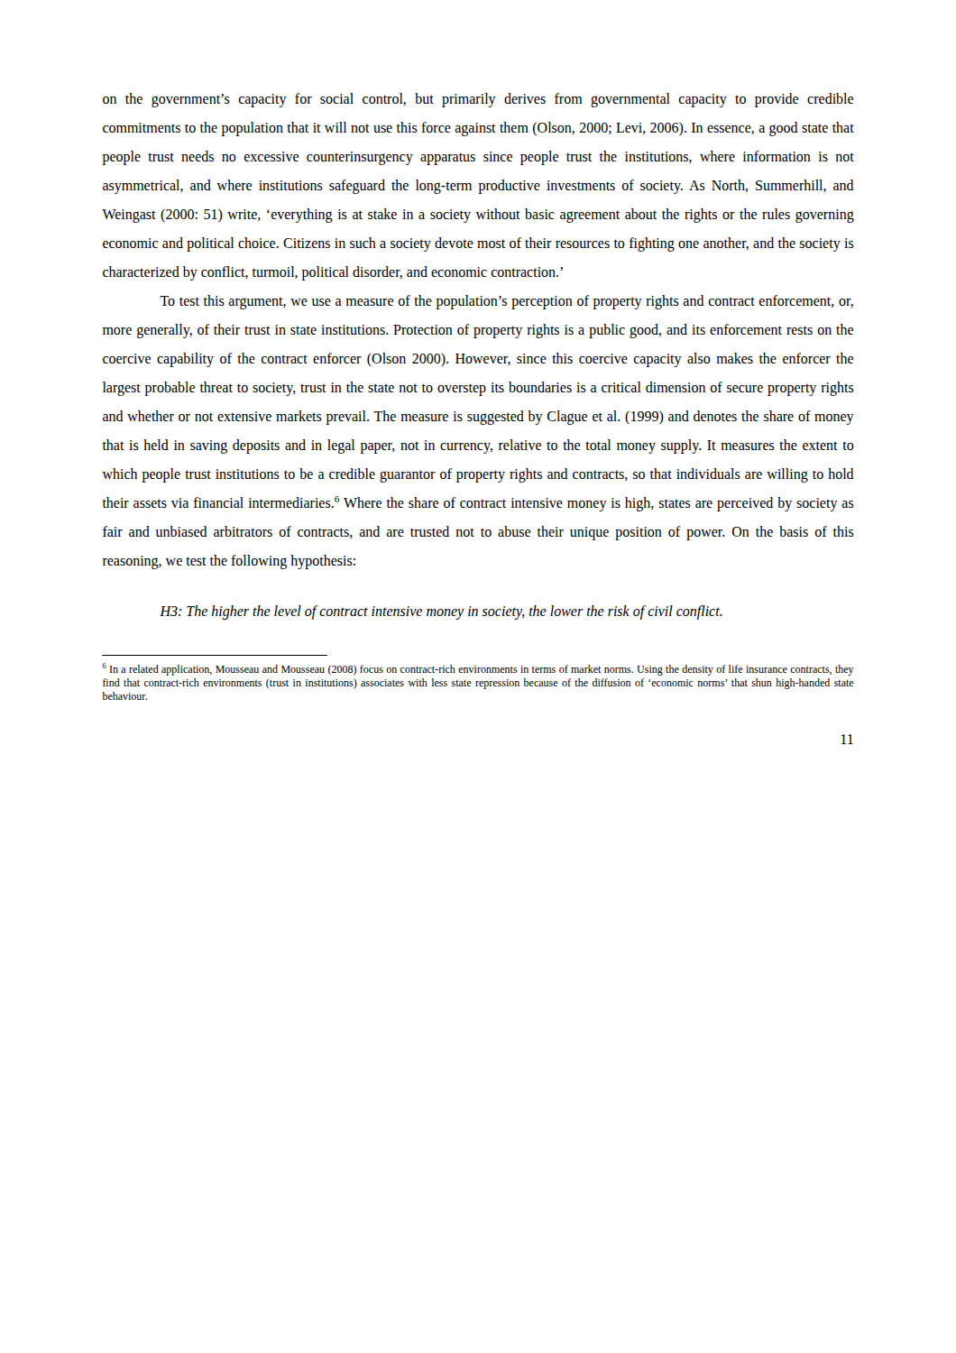on the government’s capacity for social control, but primarily derives from governmental capacity to provide credible commitments to the population that it will not use this force against them (Olson, 2000; Levi, 2006). In essence, a good state that people trust needs no excessive counterinsurgency apparatus since people trust the institutions, where information is not asymmetrical, and where institutions safeguard the long-term productive investments of society. As North, Summerhill, and Weingast (2000: 51) write, ‘everything is at stake in a society without basic agreement about the rights or the rules governing economic and political choice. Citizens in such a society devote most of their resources to fighting one another, and the society is characterized by conflict, turmoil, political disorder, and economic contraction.’
To test this argument, we use a measure of the population’s perception of property rights and contract enforcement, or, more generally, of their trust in state institutions. Protection of property rights is a public good, and its enforcement rests on the coercive capability of the contract enforcer (Olson 2000). However, since this coercive capacity also makes the enforcer the largest probable threat to society, trust in the state not to overstep its boundaries is a critical dimension of secure property rights and whether or not extensive markets prevail. The measure is suggested by Clague et al. (1999) and denotes the share of money that is held in saving deposits and in legal paper, not in currency, relative to the total money supply. It measures the extent to which people trust institutions to be a credible guarantor of property rights and contracts, so that individuals are willing to hold their assets via financial intermediaries.6 Where the share of contract intensive money is high, states are perceived by society as fair and unbiased arbitrators of contracts, and are trusted not to abuse their unique position of power. On the basis of this reasoning, we test the following hypothesis:
H3: The higher the level of contract intensive money in society, the lower the risk of civil conflict.
6 In a related application, Mousseau and Mousseau (2008) focus on contract-rich environments in terms of market norms. Using the density of life insurance contracts, they find that contract-rich environments (trust in institutions) associates with less state repression because of the diffusion of ‘economic norms’ that shun high-handed state behaviour.
11